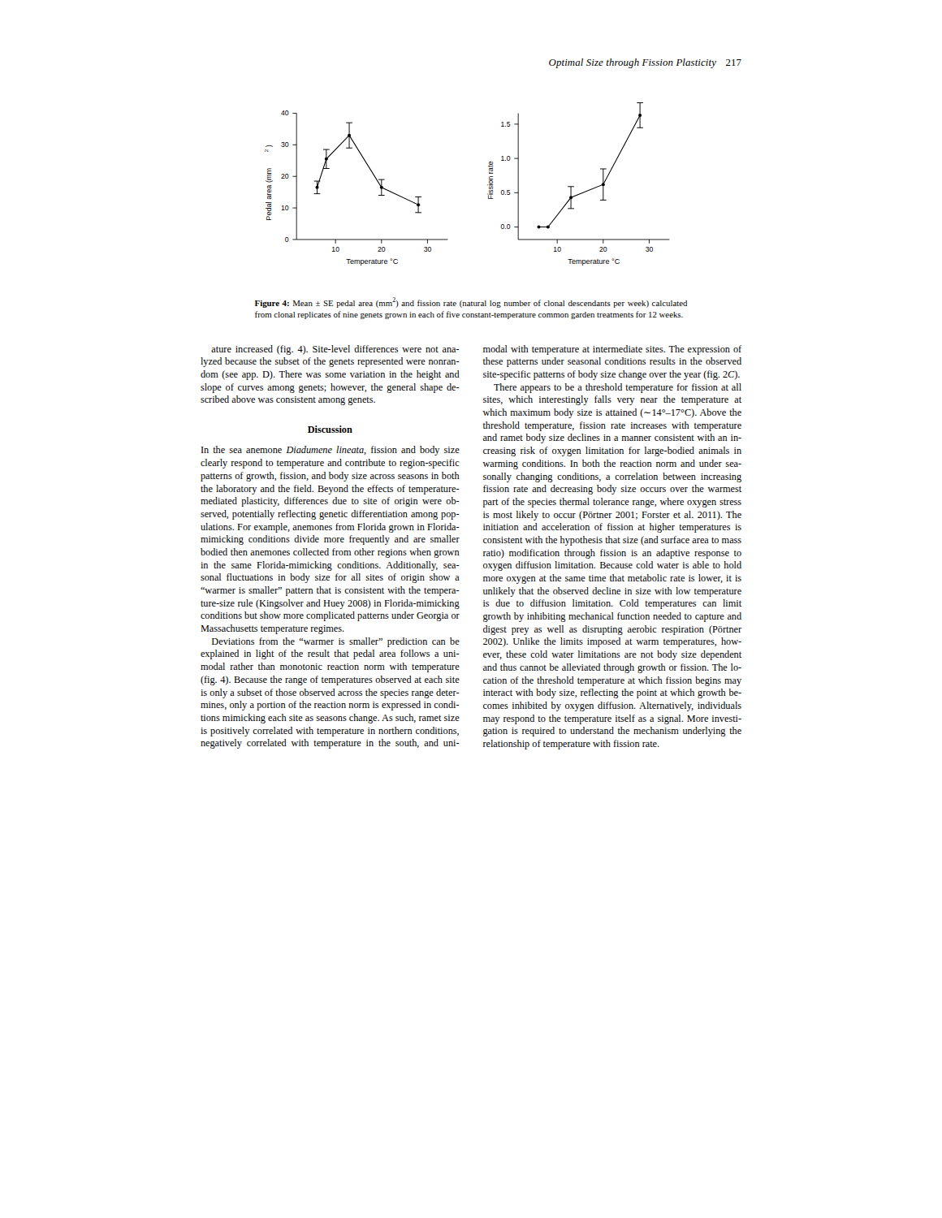Optimal Size through Fission Plasticity 217
Pedal area (mm 2 ) 0 10 20 30 40 10 20 30 Temperature °C
Fission rate 0.0 0.5 1.0 1.5 10 20 30 Temperature °C
Figure 4: Mean ± SE pedal area (mm2) and fission rate (natural log number of clonal descendants per week) calculated from clonal replicates of nine genets grown in each of five constant-temperature common garden treatments for 12 weeks.
ature increased (fig. 4). Site-level differences were not analyzed because the subset of the genets represented were nonrandom (see app. D). There was some variation in the height and slope of curves among genets; however, the general shape described above was consistent among genets.
Discussion
In the sea anemone Diadumene lineata, fission and body size clearly respond to temperature and contribute to region-specific patterns of growth, fission, and body size across seasons in both the laboratory and the field. Beyond the effects of temperature-mediated plasticity, differences due to site of origin were observed, potentially reflecting genetic differentiation among populations. For example, anemones from Florida grown in Florida-mimicking conditions divide more frequently and are smaller bodied then anemones collected from other regions when grown in the same Florida-mimicking conditions. Additionally, seasonal fluctuations in body size for all sites of origin show a “warmer is smaller” pattern that is consistent with the temperature-size rule (Kingsolver and Huey 2008) in Florida-mimicking conditions but show more complicated patterns under Georgia or Massachusetts temperature regimes.
Deviations from the “warmer is smaller” prediction can be explained in light of the result that pedal area follows a unimodal rather than monotonic reaction norm with temperature (fig. 4). Because the range of temperatures observed at each site is only a subset of those observed across the species range determines, only a portion of the reaction norm is expressed in conditions mimicking each site as seasons change. As such, ramet size is positively correlated with temperature in northern conditions, negatively correlated with temperature in the south, and unimodal with temperature at intermediate sites. The expression of these patterns under seasonal conditions results in the observed site-specific patterns of body size change over the year (fig. 2C).
There appears to be a threshold temperature for fission at all sites, which interestingly falls very near the temperature at which maximum body size is attained (∼14°–17°C). Above the threshold temperature, fission rate increases with temperature and ramet body size declines in a manner consistent with an increasing risk of oxygen limitation for large-bodied animals in warming conditions. In both the reaction norm and under seasonally changing conditions, a correlation between increasing fission rate and decreasing body size occurs over the warmest part of the species thermal tolerance range, where oxygen stress is most likely to occur (Pörtner 2001; Forster et al. 2011). The initiation and acceleration of fission at higher temperatures is consistent with the hypothesis that size (and surface area to mass ratio) modification through fission is an adaptive response to oxygen diffusion limitation. Because cold water is able to hold more oxygen at the same time that metabolic rate is lower, it is unlikely that the observed decline in size with low temperature is due to diffusion limitation. Cold temperatures can limit growth by inhibiting mechanical function needed to capture and digest prey as well as disrupting aerobic respiration (Pörtner 2002). Unlike the limits imposed at warm temperatures, however, these cold water limitations are not body size dependent and thus cannot be alleviated through growth or fission. The location of the threshold temperature at which fission begins may interact with body size, reflecting the point at which growth becomes inhibited by oxygen diffusion. Alternatively, individuals may respond to the temperature itself as a signal. More investigation is required to understand the mechanism underlying the relationship of temperature with fission rate.